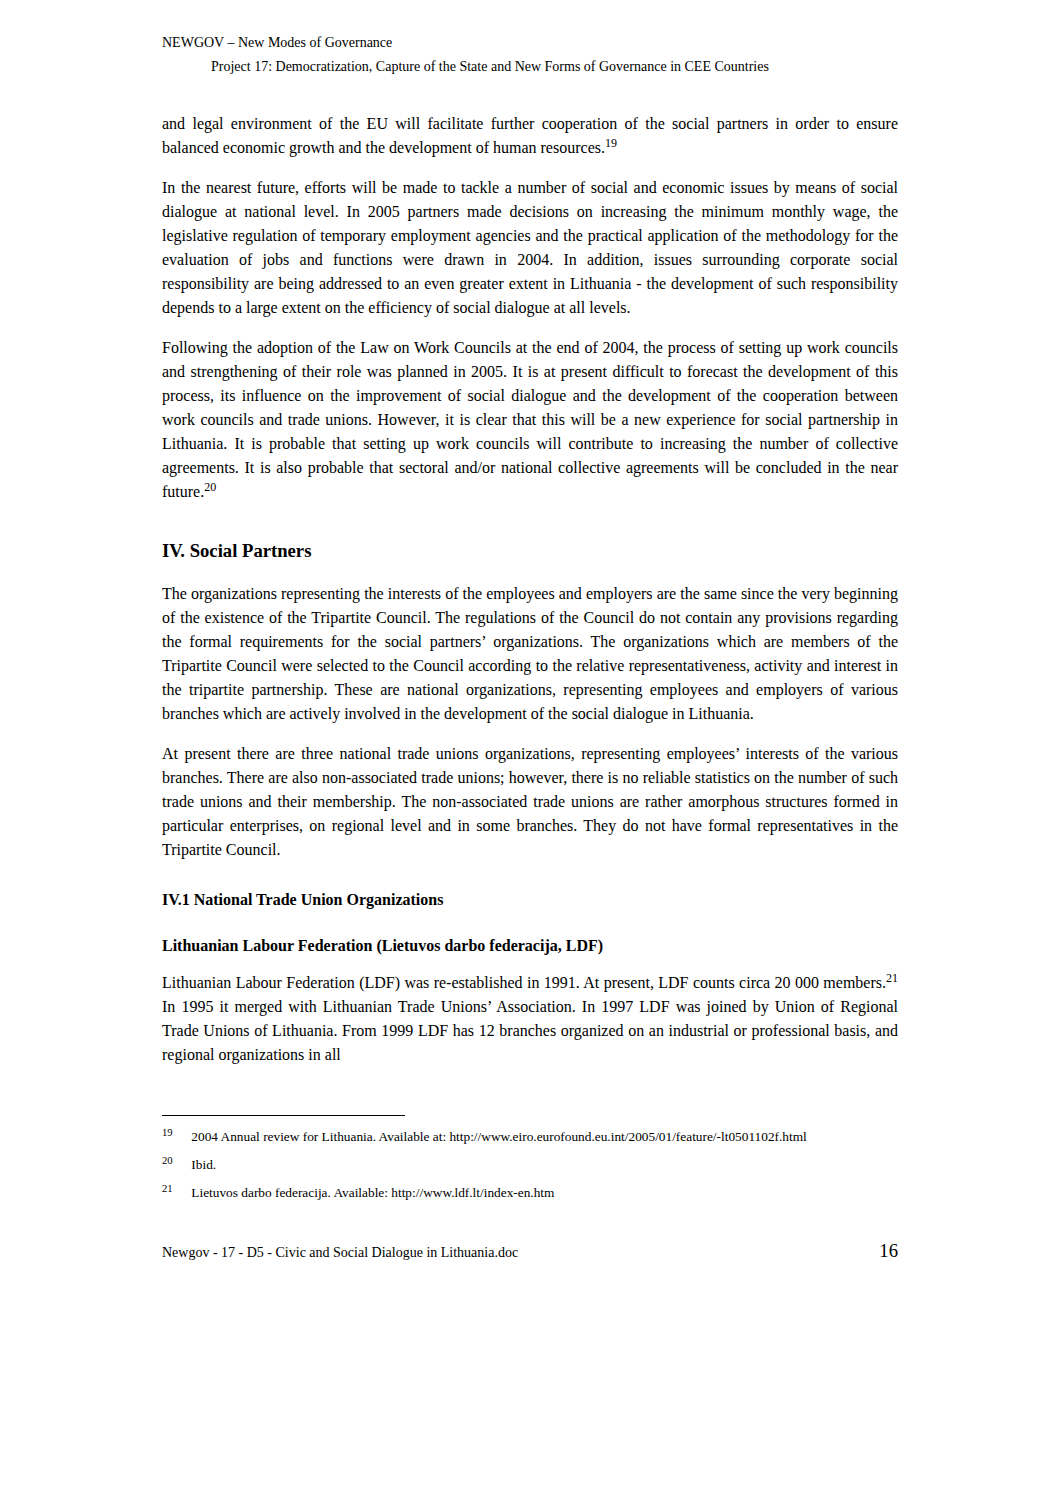NEWGOV – New Modes of Governance
Project 17: Democratization, Capture of the State and New Forms of Governance in CEE Countries
and legal environment of the EU will facilitate further cooperation of the social partners in order to ensure balanced economic growth and the development of human resources.19
In the nearest future, efforts will be made to tackle a number of social and economic issues by means of social dialogue at national level. In 2005 partners made decisions on increasing the minimum monthly wage, the legislative regulation of temporary employment agencies and the practical application of the methodology for the evaluation of jobs and functions were drawn in 2004. In addition, issues surrounding corporate social responsibility are being addressed to an even greater extent in Lithuania - the development of such responsibility depends to a large extent on the efficiency of social dialogue at all levels.
Following the adoption of the Law on Work Councils at the end of 2004, the process of setting up work councils and strengthening of their role was planned in 2005. It is at present difficult to forecast the development of this process, its influence on the improvement of social dialogue and the development of the cooperation between work councils and trade unions. However, it is clear that this will be a new experience for social partnership in Lithuania. It is probable that setting up work councils will contribute to increasing the number of collective agreements. It is also probable that sectoral and/or national collective agreements will be concluded in the near future.20
IV. Social Partners
The organizations representing the interests of the employees and employers are the same since the very beginning of the existence of the Tripartite Council. The regulations of the Council do not contain any provisions regarding the formal requirements for the social partners’ organizations. The organizations which are members of the Tripartite Council were selected to the Council according to the relative representativeness, activity and interest in the tripartite partnership. These are national organizations, representing employees and employers of various branches which are actively involved in the development of the social dialogue in Lithuania.
At present there are three national trade unions organizations, representing employees’ interests of the various branches. There are also non-associated trade unions; however, there is no reliable statistics on the number of such trade unions and their membership. The non-associated trade unions are rather amorphous structures formed in particular enterprises, on regional level and in some branches. They do not have formal representatives in the Tripartite Council.
IV.1 National Trade Union Organizations
Lithuanian Labour Federation (Lietuvos darbo federacija, LDF)
Lithuanian Labour Federation (LDF) was re-established in 1991. At present, LDF counts circa 20 000 members.21 In 1995 it merged with Lithuanian Trade Unions’ Association. In 1997 LDF was joined by Union of Regional Trade Unions of Lithuania. From 1999 LDF has 12 branches organized on an industrial or professional basis, and regional organizations in all
192004 Annual review for Lithuania. Available at: http://www.eiro.eurofound.eu.int/2005/01/feature/-lt0501102f.html
20 Ibid.
21 Lietuvos darbo federacija. Available: http://www.ldf.lt/index-en.htm
Newgov - 17 - D5 - Civic and Social Dialogue in Lithuania.doc 16